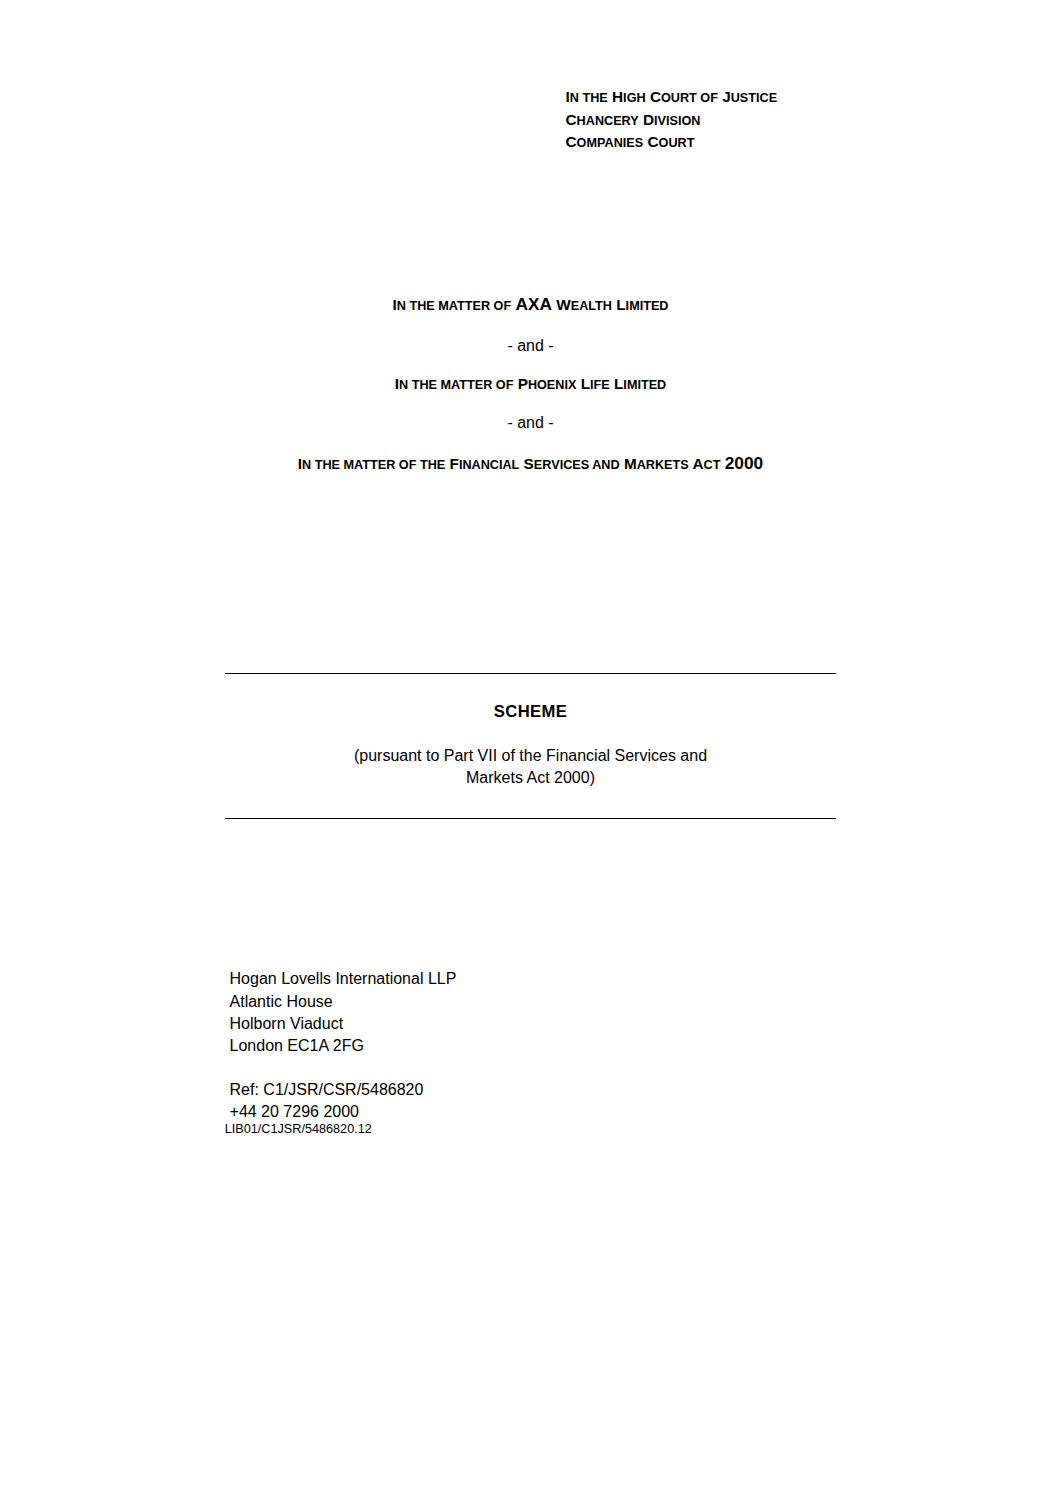IN THE HIGH COURT OF JUSTICE
CHANCERY DIVISION
COMPANIES COURT
IN THE MATTER OF AXA WEALTH LIMITED
- and -
IN THE MATTER OF PHOENIX LIFE LIMITED
- and -
IN THE MATTER OF THE FINANCIAL SERVICES AND MARKETS ACT 2000
SCHEME
(pursuant to Part VII of the Financial Services and Markets Act 2000)
Hogan Lovells International LLP
Atlantic House
Holborn Viaduct
London EC1A 2FG
Ref: C1/JSR/CSR/5486820
+44 20 7296 2000
LIB01/C1JSR/5486820.12